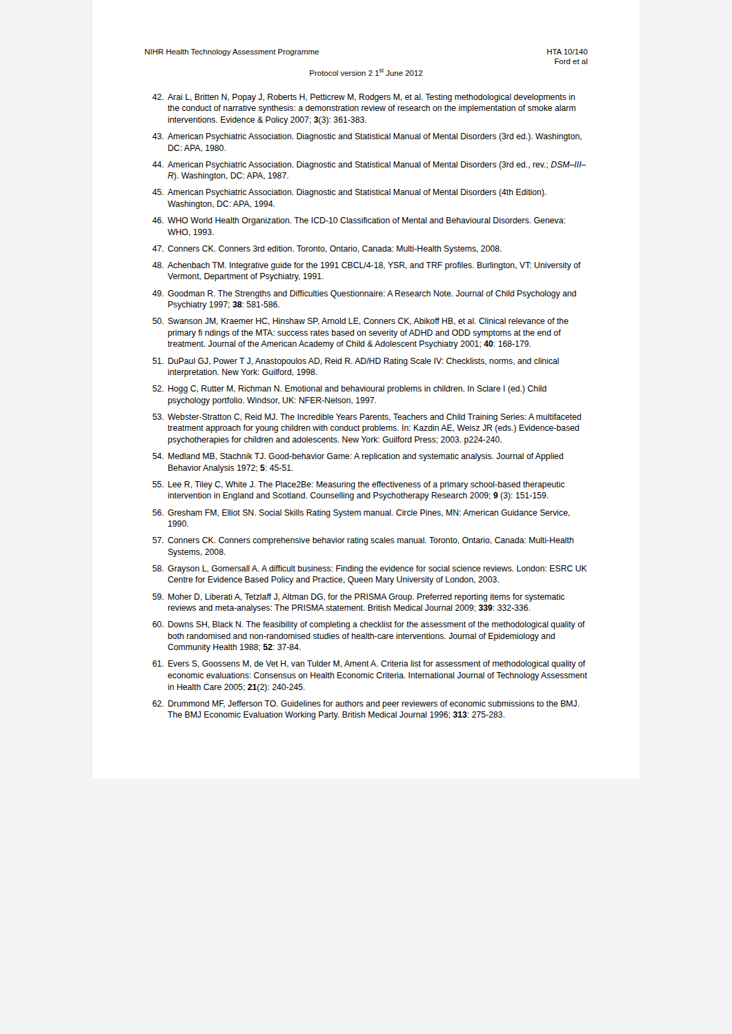NIHR Health Technology Assessment Programme
HTA 10/140
Ford et al
Protocol version 2 1st June 2012
Arai L, Britten N, Popay J, Roberts H, Petticrew M, Rodgers M, et al. Testing methodological developments in the conduct of narrative synthesis: a demonstration review of research on the implementation of smoke alarm interventions. Evidence & Policy 2007; 3(3): 361-383.
American Psychiatric Association. Diagnostic and Statistical Manual of Mental Disorders (3rd ed.). Washington, DC: APA, 1980.
American Psychiatric Association. Diagnostic and Statistical Manual of Mental Disorders (3rd ed., rev.; DSM–III–R). Washington, DC: APA, 1987.
American Psychiatric Association. Diagnostic and Statistical Manual of Mental Disorders (4th Edition). Washington, DC: APA, 1994.
WHO World Health Organization. The ICD-10 Classification of Mental and Behavioural Disorders. Geneva: WHO, 1993.
Conners CK. Conners 3rd edition. Toronto, Ontario, Canada: Multi-Health Systems, 2008.
Achenbach TM. Integrative guide for the 1991 CBCL/4-18, YSR, and TRF profiles. Burlington, VT: University of Vermont, Department of Psychiatry, 1991.
Goodman R. The Strengths and Difficulties Questionnaire: A Research Note. Journal of Child Psychology and Psychiatry 1997; 38: 581-586.
Swanson JM, Kraemer HC, Hinshaw SP, Arnold LE, Conners CK, Abikoff HB, et al. Clinical relevance of the primary fi ndings of the MTA: success rates based on severity of ADHD and ODD symptoms at the end of treatment. Journal of the American Academy of Child & Adolescent Psychiatry 2001; 40: 168-179.
DuPaul GJ, Power T J, Anastopoulos AD, Reid R. AD/HD Rating Scale IV: Checklists, norms, and clinical interpretation. New York: Guilford, 1998.
Hogg C, Rutter M, Richman N. Emotional and behavioural problems in children. In Sclare I (ed.) Child psychology portfolio. Windsor, UK: NFER-Nelson, 1997.
Webster-Stratton C, Reid MJ. The Incredible Years Parents, Teachers and Child Training Series: A multifaceted treatment approach for young children with conduct problems. In: Kazdin AE, Weisz JR (eds.) Evidence-based psychotherapies for children and adolescents. New York: Guilford Press; 2003. p224-240.
Medland MB, Stachnik TJ. Good-behavior Game: A replication and systematic analysis. Journal of Applied Behavior Analysis 1972; 5: 45-51.
Lee R, Tiley C, White J. The Place2Be: Measuring the effectiveness of a primary school-based therapeutic intervention in England and Scotland. Counselling and Psychotherapy Research 2009; 9 (3): 151-159.
Gresham FM, Elliot SN. Social Skills Rating System manual. Circle Pines, MN: American Guidance Service, 1990.
Conners CK. Conners comprehensive behavior rating scales manual. Toronto, Ontario, Canada: Multi-Health Systems, 2008.
Grayson L, Gomersall A. A difficult business: Finding the evidence for social science reviews. London: ESRC UK Centre for Evidence Based Policy and Practice, Queen Mary University of London, 2003.
Moher D, Liberati A, Tetzlaff J, Altman DG, for the PRISMA Group. Preferred reporting items for systematic reviews and meta-analyses: The PRISMA statement. British Medical Journal 2009; 339: 332-336.
Downs SH, Black N. The feasibility of completing a checklist for the assessment of the methodological quality of both randomised and non-randomised studies of health-care interventions. Journal of Epidemiology and Community Health 1988; 52: 37-84.
Evers S, Goossens M, de Vet H, van Tulder M, Ament A. Criteria list for assessment of methodological quality of economic evaluations: Consensus on Health Economic Criteria. International Journal of Technology Assessment in Health Care 2005; 21(2): 240-245.
Drummond MF, Jefferson TO. Guidelines for authors and peer reviewers of economic submissions to the BMJ. The BMJ Economic Evaluation Working Party. British Medical Journal 1996; 313: 275-283.